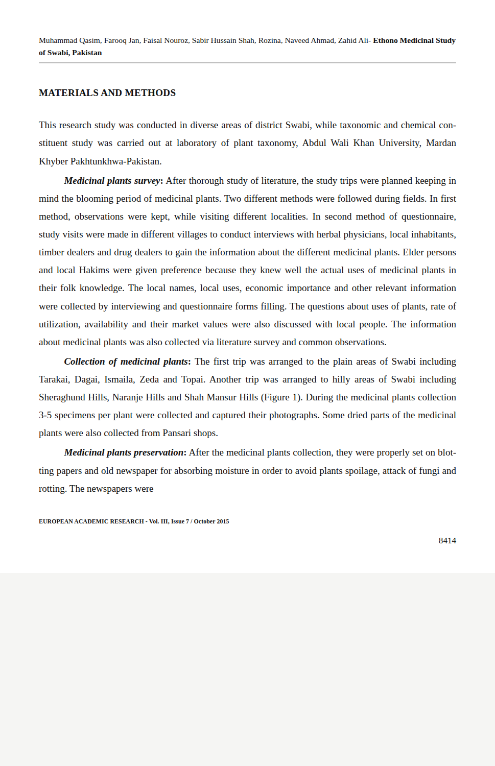Muhammad Qasim, Farooq Jan, Faisal Nouroz, Sabir Hussain Shah, Rozina, Naveed Ahmad, Zahid Ali- Ethono Medicinal Study of Swabi, Pakistan
MATERIALS AND METHODS
This research study was conducted in diverse areas of district Swabi, while taxonomic and chemical constituent study was carried out at laboratory of plant taxonomy, Abdul Wali Khan University, Mardan Khyber Pakhtunkhwa-Pakistan.
Medicinal plants survey: After thorough study of literature, the study trips were planned keeping in mind the blooming period of medicinal plants. Two different methods were followed during fields. In first method, observations were kept, while visiting different localities. In second method of questionnaire, study visits were made in different villages to conduct interviews with herbal physicians, local inhabitants, timber dealers and drug dealers to gain the information about the different medicinal plants. Elder persons and local Hakims were given preference because they knew well the actual uses of medicinal plants in their folk knowledge. The local names, local uses, economic importance and other relevant information were collected by interviewing and questionnaire forms filling. The questions about uses of plants, rate of utilization, availability and their market values were also discussed with local people. The information about medicinal plants was also collected via literature survey and common observations.
Collection of medicinal plants: The first trip was arranged to the plain areas of Swabi including Tarakai, Dagai, Ismaila, Zeda and Topai. Another trip was arranged to hilly areas of Swabi including Sheraghund Hills, Naranje Hills and Shah Mansur Hills (Figure 1). During the medicinal plants collection 3-5 specimens per plant were collected and captured their photographs. Some dried parts of the medicinal plants were also collected from Pansari shops.
Medicinal plants preservation: After the medicinal plants collection, they were properly set on blotting papers and old newspaper for absorbing moisture in order to avoid plants spoilage, attack of fungi and rotting. The newspapers were
EUROPEAN ACADEMIC RESEARCH - Vol. III, Issue 7 / October 2015 8414